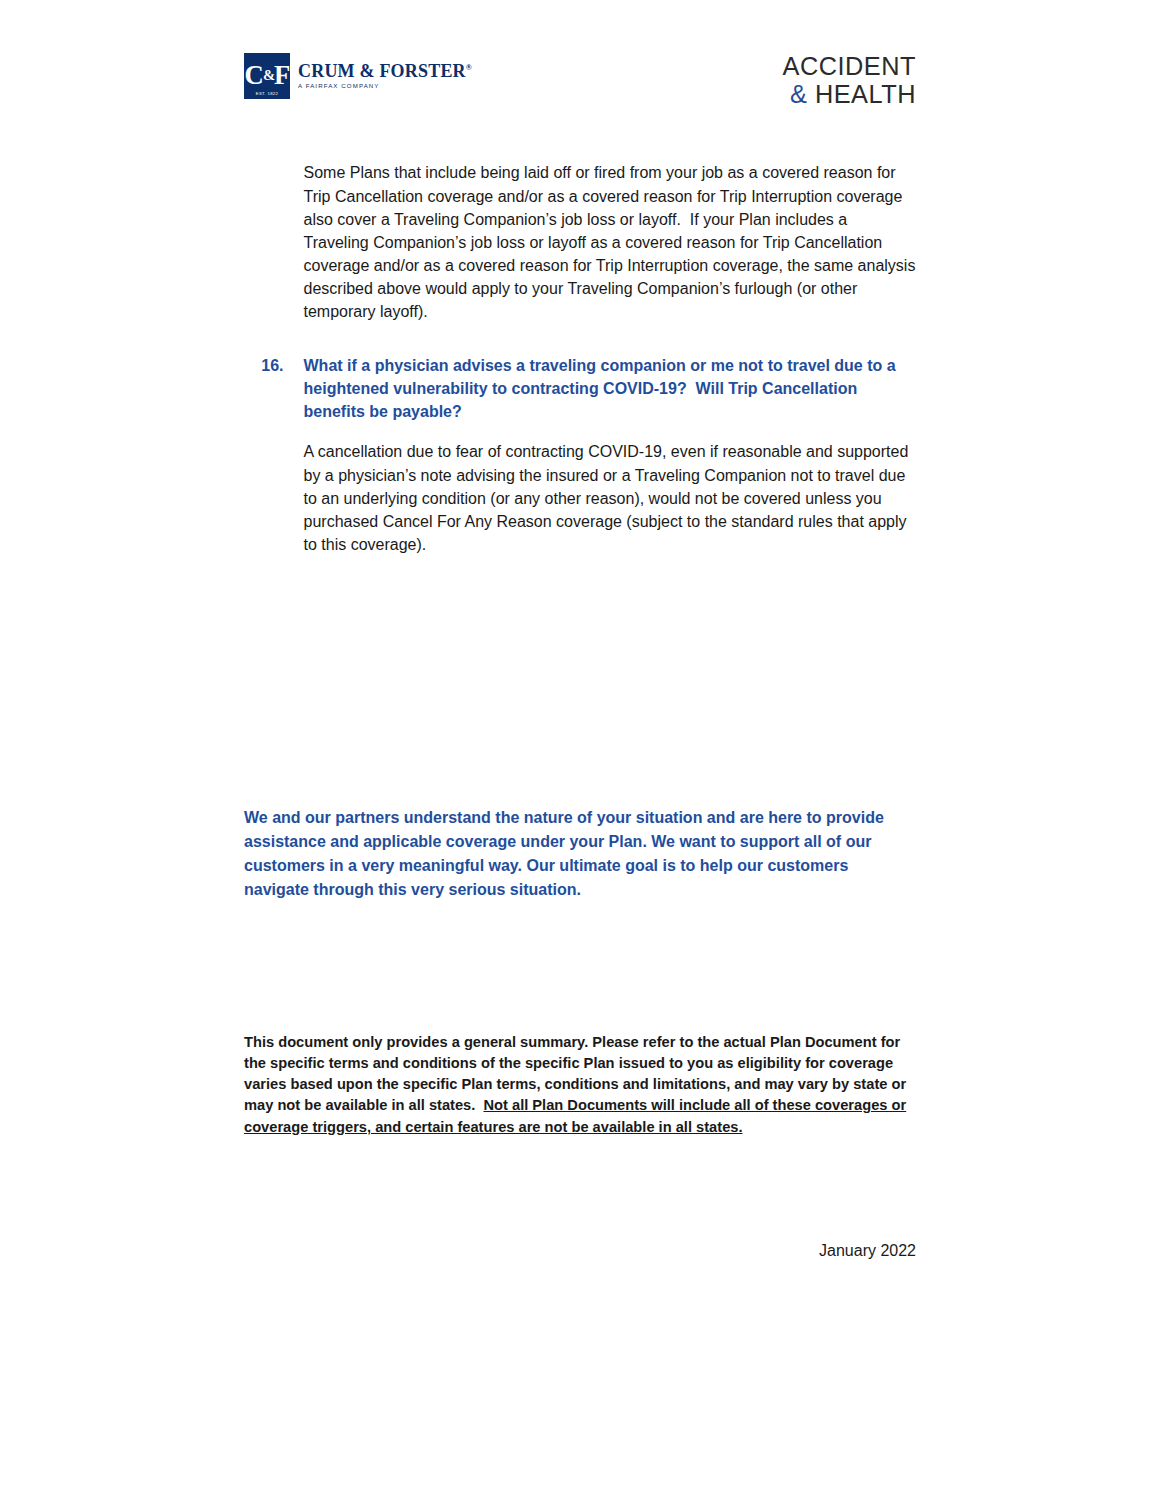C&F EST. 1822
CRUM & FORSTER®
A Fairfax Company
ACCIDENT
& HEALTH
Some Plans that include being laid off or fired from your job as a covered reason for Trip Cancellation coverage and/or as a covered reason for Trip Interruption coverage also cover a Traveling Companion’s job loss or layoff. If your Plan includes a Traveling Companion’s job loss or layoff as a covered reason for Trip Cancellation coverage and/or as a covered reason for Trip Interruption coverage, the same analysis described above would apply to your Traveling Companion’s furlough (or other temporary layoff).
What if a physician advises a traveling companion or me not to travel due to a heightened vulnerability to contracting COVID-19? Will Trip Cancellation benefits be payable?
A cancellation due to fear of contracting COVID-19, even if reasonable and supported by a physician’s note advising the insured or a Traveling Companion not to travel due to an underlying condition (or any other reason), would not be covered unless you purchased Cancel For Any Reason coverage (subject to the standard rules that apply to this coverage).
We and our partners understand the nature of your situation and are here to provide assistance and applicable coverage under your Plan. We want to support all of our customers in a very meaningful way. Our ultimate goal is to help our customers navigate through this very serious situation.
This document only provides a general summary. Please refer to the actual Plan Document for the specific terms and conditions of the specific Plan issued to you as eligibility for coverage varies based upon the specific Plan terms, conditions and limitations, and may vary by state or may not be available in all states. Not all Plan Documents will include all of these coverages or coverage triggers, and certain features are not be available in all states.
January 2022